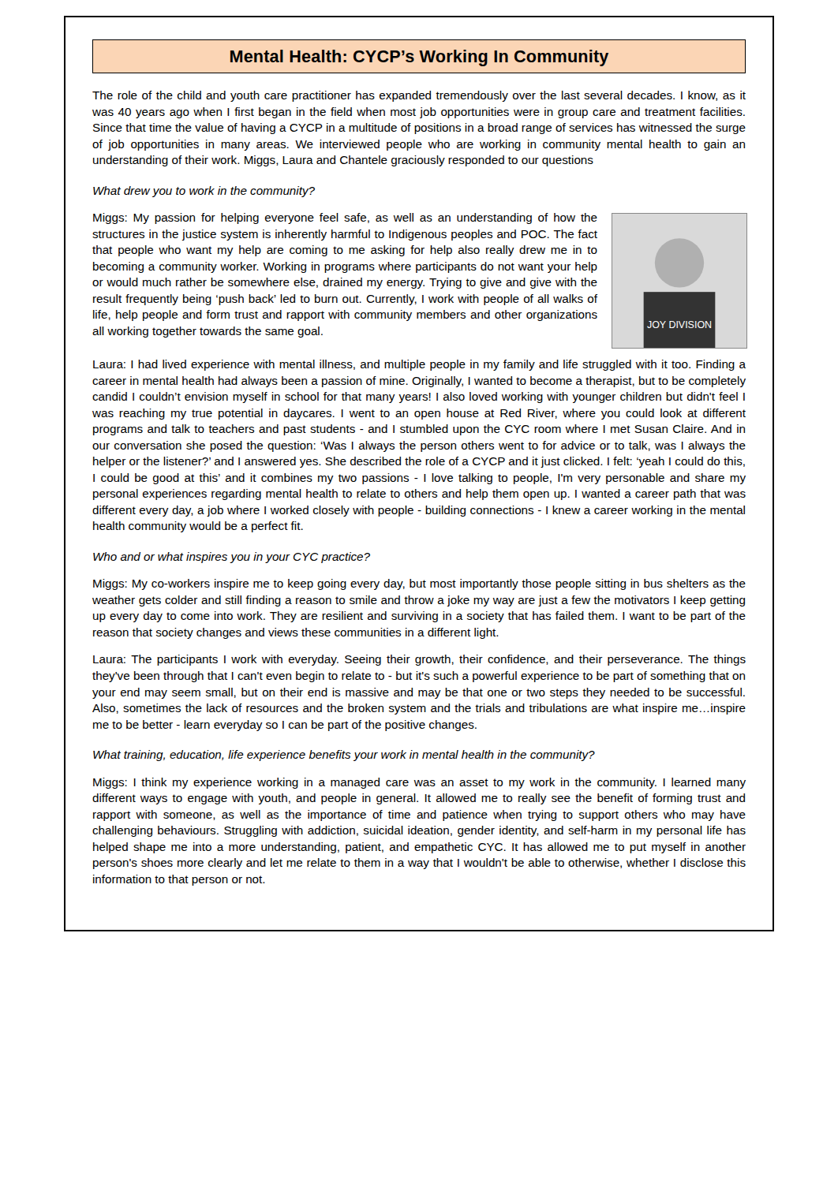Mental Health: CYCP’s Working In Community
The role of the child and youth care practitioner has expanded tremendously over the last several decades. I know, as it was 40 years ago when I first began in the field when most job opportunities were in group care and treatment facilities. Since that time the value of having a CYCP in a multitude of positions in a broad range of services has witnessed the surge of job opportunities in many areas. We interviewed people who are working in community mental health to gain an understanding of their work. Miggs, Laura and Chantele graciously responded to our questions
What drew you to work in the community?
Miggs: My passion for helping everyone feel safe, as well as an understanding of how the structures in the justice system is inherently harmful to Indigenous peoples and POC. The fact that people who want my help are coming to me asking for help also really drew me in to becoming a community worker. Working in programs where participants do not want your help or would much rather be somewhere else, drained my energy. Trying to give and give with the result frequently being ‘push back’ led to burn out. Currently, I work with people of all walks of life, help people and form trust and rapport with community members and other organizations all working together towards the same goal.
Laura: I had lived experience with mental illness, and multiple people in my family and life struggled with it too. Finding a career in mental health had always been a passion of mine. Originally, I wanted to become a therapist, but to be completely candid I couldn’t envision myself in school for that many years! I also loved working with younger children but didn't feel I was reaching my true potential in daycares. I went to an open house at Red River, where you could look at different programs and talk to teachers and past students - and I stumbled upon the CYC room where I met Susan Claire. And in our conversation she posed the question: ‘Was I always the person others went to for advice or to talk, was I always the helper or the listener?’ and I answered yes. She described the role of a CYCP and it just clicked. I felt: ‘yeah I could do this, I could be good at this’ and it combines my two passions - I love talking to people, I'm very personable and share my personal experiences regarding mental health to relate to others and help them open up. I wanted a career path that was different every day, a job where I worked closely with people - building connections - I knew a career working in the mental health community would be a perfect fit.
Who and or what inspires you in your CYC practice?
Miggs: My co-workers inspire me to keep going every day, but most importantly those people sitting in bus shelters as the weather gets colder and still finding a reason to smile and throw a joke my way are just a few the motivators I keep getting up every day to come into work. They are resilient and surviving in a society that has failed them. I want to be part of the reason that society changes and views these communities in a different light.
Laura: The participants I work with everyday. Seeing their growth, their confidence, and their perseverance. The things they've been through that I can't even begin to relate to - but it's such a powerful experience to be part of something that on your end may seem small, but on their end is massive and may be that one or two steps they needed to be successful. Also, sometimes the lack of resources and the broken system and the trials and tribulations are what inspire me…inspire me to be better - learn everyday so I can be part of the positive changes.
What training, education, life experience benefits your work in mental health in the community?
Miggs: I think my experience working in a managed care was an asset to my work in the community. I learned many different ways to engage with youth, and people in general. It allowed me to really see the benefit of forming trust and rapport with someone, as well as the importance of time and patience when trying to support others who may have challenging behaviours. Struggling with addiction, suicidal ideation, gender identity, and self-harm in my personal life has helped shape me into a more understanding, patient, and empathetic CYC. It has allowed me to put myself in another person's shoes more clearly and let me relate to them in a way that I wouldn't be able to otherwise, whether I disclose this information to that person or not.